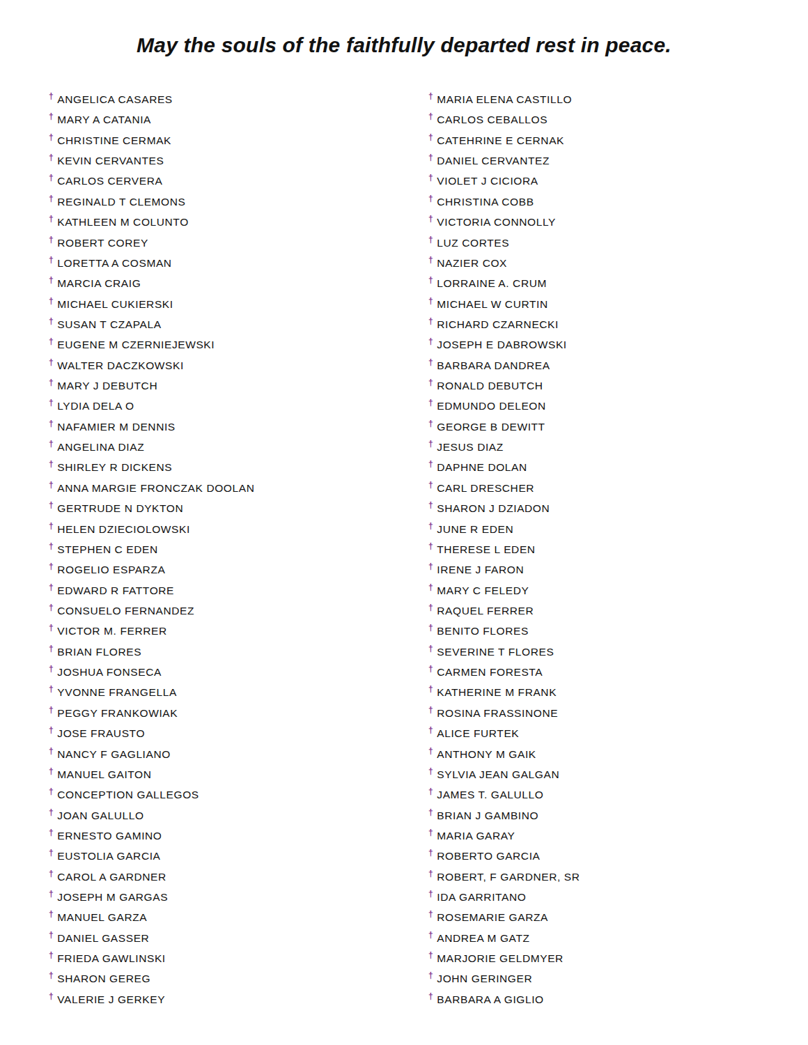May the souls of the faithfully departed rest in peace.
†Angelica Casares
†Mary A Catania
†Christine Cermak
†Kevin Cervantes
†Carlos Cervera
†Reginald T Clemons
†Kathleen M Colunto
†Robert Corey
†Loretta A Cosman
†Marcia Craig
†Michael Cukierski
†Susan T Czapala
†Eugene M Czerniejewski
†Walter Daczkowski
†Mary J Debutch
†Lydia Dela O
†Nafamier M Dennis
†Angelina Diaz
†Shirley R Dickens
†Anna Margie Fronczak Doolan
†Gertrude N Dykton
†Helen Dzieciolowski
†Stephen C Eden
†Rogelio Esparza
†Edward R Fattore
†Consuelo Fernandez
†Victor M. Ferrer
†Brian Flores
†Joshua Fonseca
†Yvonne Frangella
†Peggy Frankowiak
†Jose Frausto
†Nancy F Gagliano
†Manuel Gaiton
†Conception Gallegos
†Joan Galullo
†Ernesto Gamino
†Eustolia Garcia
†Carol A Gardner
†Joseph M Gargas
†Manuel Garza
†Daniel Gasser
†Frieda Gawlinski
†Sharon Gereg
†Valerie J Gerkey
†Maria Elena Castillo
†Carlos Ceballos
†Catehrine E Cernak
†Daniel Cervantez
†Violet J Ciciora
†Christina Cobb
†Victoria Connolly
†Luz Cortes
†Nazier Cox
†Lorraine A. Crum
†Michael W Curtin
†Richard Czarnecki
†Joseph E Dabrowski
†Barbara Dandrea
†Ronald Debutch
†Edmundo Deleon
†George B Dewitt
†Jesus Diaz
†Daphne Dolan
†Carl Drescher
†Sharon J Dziadon
†June R Eden
†Therese L Eden
†Irene J Faron
†Mary C Feledy
†Raquel Ferrer
†Benito Flores
†Severine T Flores
†Carmen Foresta
†Katherine M Frank
†Rosina Frassinone
†Alice Furtek
†Anthony M Gaik
†Sylvia Jean Galgan
†James T. Galullo
†Brian J Gambino
†Maria Garay
†Roberto Garcia
†Robert, F Gardner, Sr
†Ida Garritano
†Rosemarie Garza
†Andrea M Gatz
†Marjorie Geldmyer
†John Geringer
†Barbara A Giglio